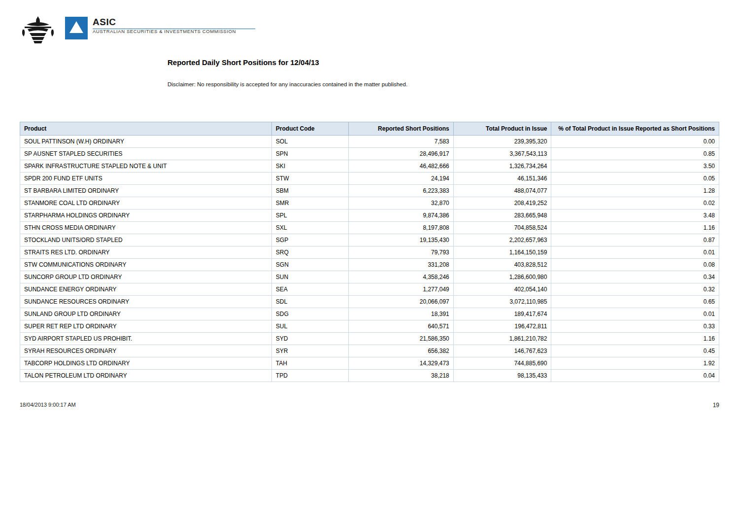ASIC
Australian Securities & Investments Commission
Reported Daily Short Positions for 12/04/13
Disclaimer: No responsibility is accepted for any inaccuracies contained in the matter published.
| Product | Product Code | Reported Short Positions | Total Product in Issue | % of Total Product in Issue Reported as Short Positions |
| --- | --- | --- | --- | --- |
| SOUL PATTINSON (W.H) ORDINARY | SOL | 7,583 | 239,395,320 | 0.00 |
| SP AUSNET STAPLED SECURITIES | SPN | 28,496,917 | 3,367,543,113 | 0.85 |
| SPARK INFRASTRUCTURE STAPLED NOTE & UNIT | SKI | 46,482,666 | 1,326,734,264 | 3.50 |
| SPDR 200 FUND ETF UNITS | STW | 24,194 | 46,151,346 | 0.05 |
| ST BARBARA LIMITED ORDINARY | SBM | 6,223,383 | 488,074,077 | 1.28 |
| STANMORE COAL LTD ORDINARY | SMR | 32,870 | 208,419,252 | 0.02 |
| STARPHARMA HOLDINGS ORDINARY | SPL | 9,874,386 | 283,665,948 | 3.48 |
| STHN CROSS MEDIA ORDINARY | SXL | 8,197,808 | 704,858,524 | 1.16 |
| STOCKLAND UNITS/ORD STAPLED | SGP | 19,135,430 | 2,202,657,963 | 0.87 |
| STRAITS RES LTD. ORDINARY | SRQ | 79,793 | 1,164,150,159 | 0.01 |
| STW COMMUNICATIONS ORDINARY | SGN | 331,208 | 403,828,512 | 0.08 |
| SUNCORP GROUP LTD ORDINARY | SUN | 4,358,246 | 1,286,600,980 | 0.34 |
| SUNDANCE ENERGY ORDINARY | SEA | 1,277,049 | 402,054,140 | 0.32 |
| SUNDANCE RESOURCES ORDINARY | SDL | 20,066,097 | 3,072,110,985 | 0.65 |
| SUNLAND GROUP LTD ORDINARY | SDG | 18,391 | 189,417,674 | 0.01 |
| SUPER RET REP LTD ORDINARY | SUL | 640,571 | 196,472,811 | 0.33 |
| SYD AIRPORT STAPLED US PROHIBIT. | SYD | 21,586,350 | 1,861,210,782 | 1.16 |
| SYRAH RESOURCES ORDINARY | SYR | 656,382 | 146,767,623 | 0.45 |
| TABCORP HOLDINGS LTD ORDINARY | TAH | 14,329,473 | 744,885,690 | 1.92 |
| TALON PETROLEUM LTD ORDINARY | TPD | 38,218 | 98,135,433 | 0.04 |
18/04/2013 9:00:17 AM
19